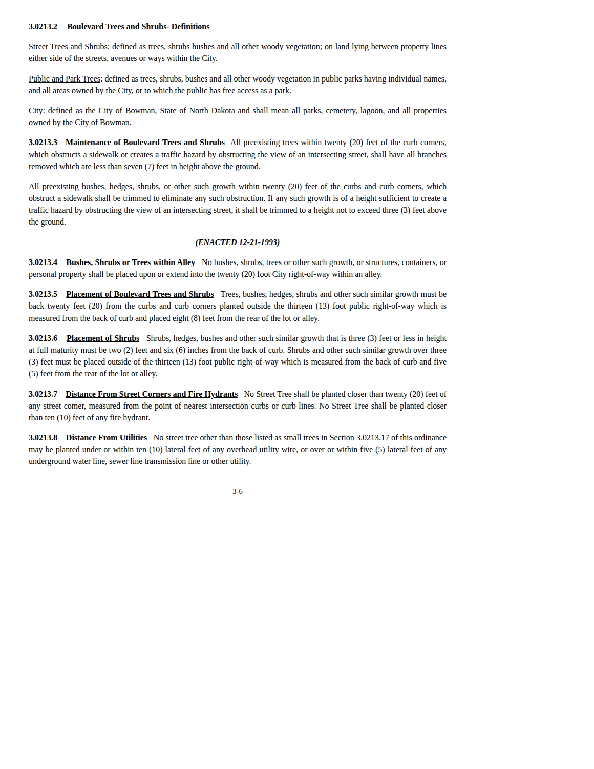3.0213.2 Boulevard Trees and Shrubs- Definitions
Street Trees and Shrubs: defined as trees, shrubs bushes and all other woody vegetation; on land lying between property lines either side of the streets, avenues or ways within the City.
Public and Park Trees: defined as trees, shrubs, bushes and all other woody vegetation in public parks having individual names, and all areas owned by the City, or to which the public has free access as a park.
City: defined as the City of Bowman, State of North Dakota and shall mean all parks, cemetery, lagoon, and all properties owned by the City of Bowman.
3.0213.3 Maintenance of Boulevard Trees and Shrubs All preexisting trees within twenty (20) feet of the curb corners, which obstructs a sidewalk or creates a traffic hazard by obstructing the view of an intersecting street, shall have all branches removed which are less than seven (7) feet in height above the ground.
All preexisting bushes, hedges, shrubs, or other such growth within twenty (20) feet of the curbs and curb corners, which obstruct a sidewalk shall be trimmed to eliminate any such obstruction. If any such growth is of a height sufficient to create a traffic hazard by obstructing the view of an intersecting street, it shall be trimmed to a height not to exceed three (3) feet above the ground.
(ENACTED 12-21-1993)
3.0213.4 Bushes, Shrubs or Trees within Alley No bushes, shrubs, trees or other such growth, or structures, containers, or personal property shall be placed upon or extend into the twenty (20) foot City right-of-way within an alley.
3.0213.5 Placement of Boulevard Trees and Shrubs Trees, bushes, hedges, shrubs and other such similar growth must be back twenty feet (20) from the curbs and curb corners planted outside the thirteen (13) foot public right-of-way which is measured from the back of curb and placed eight (8) feet from the rear of the lot or alley.
3.0213.6 Placement of Shrubs Shrubs, hedges, bushes and other such similar growth that is three (3) feet or less in height at full maturity must be two (2) feet and six (6) inches from the back of curb. Shrubs and other such similar growth over three (3) feet must be placed outside of the thirteen (13) foot public right-of-way which is measured from the back of curb and five (5) feet from the rear of the lot or alley.
3.0213.7 Distance From Street Corners and Fire Hydrants No Street Tree shall be planted closer than twenty (20) feet of any street comer, measured from the point of nearest intersection curbs or curb lines. No Street Tree shall be planted closer than ten (10) feet of any fire hydrant.
3.0213.8 Distance From Utilities No street tree other than those listed as small trees in Section 3.0213.17 of this ordinance may be planted under or within ten (10) lateral feet of any overhead utility wire, or over or within five (5) lateral feet of any underground water line, sewer line transmission line or other utility.
3-6